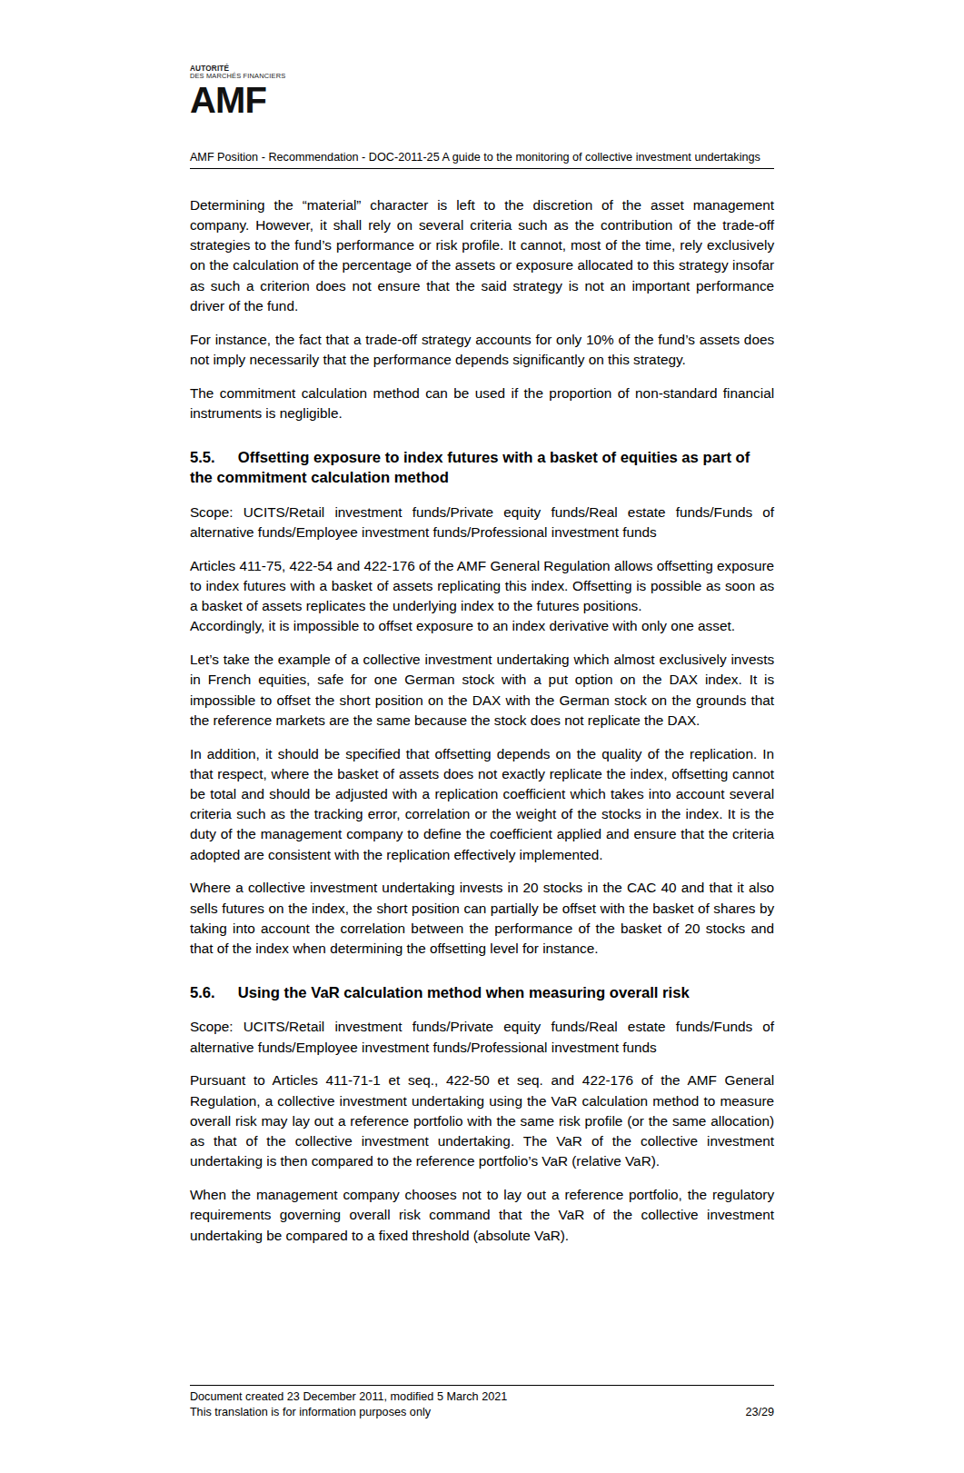AUTORITÉDES MARCHÉS FINANCIERS
AMF
AMF Position - Recommendation - DOC-2011-25 A guide to the monitoring of collective investment undertakings
Determining the “material” character is left to the discretion of the asset management company. However, it shall rely on several criteria such as the contribution of the trade-off strategies to the fund’s performance or risk profile. It cannot, most of the time, rely exclusively on the calculation of the percentage of the assets or exposure allocated to this strategy insofar as such a criterion does not ensure that the said strategy is not an important performance driver of the fund.
For instance, the fact that a trade-off strategy accounts for only 10% of the fund’s assets does not imply necessarily that the performance depends significantly on this strategy.
The commitment calculation method can be used if the proportion of non-standard financial instruments is negligible.
5.5. Offsetting exposure to index futures with a basket of equities as part of the commitment calculation method
Scope: UCITS/Retail investment funds/Private equity funds/Real estate funds/Funds of alternative funds/Employee investment funds/Professional investment funds
Articles 411-75, 422-54 and 422-176 of the AMF General Regulation allows offsetting exposure to index futures with a basket of assets replicating this index. Offsetting is possible as soon as a basket of assets replicates the underlying index to the futures positions.
Accordingly, it is impossible to offset exposure to an index derivative with only one asset.
Let’s take the example of a collective investment undertaking which almost exclusively invests in French equities, safe for one German stock with a put option on the DAX index. It is impossible to offset the short position on the DAX with the German stock on the grounds that the reference markets are the same because the stock does not replicate the DAX.
In addition, it should be specified that offsetting depends on the quality of the replication. In that respect, where the basket of assets does not exactly replicate the index, offsetting cannot be total and should be adjusted with a replication coefficient which takes into account several criteria such as the tracking error, correlation or the weight of the stocks in the index. It is the duty of the management company to define the coefficient applied and ensure that the criteria adopted are consistent with the replication effectively implemented.
Where a collective investment undertaking invests in 20 stocks in the CAC 40 and that it also sells futures on the index, the short position can partially be offset with the basket of shares by taking into account the correlation between the performance of the basket of 20 stocks and that of the index when determining the offsetting level for instance.
5.6. Using the VaR calculation method when measuring overall risk
Scope: UCITS/Retail investment funds/Private equity funds/Real estate funds/Funds of alternative funds/Employee investment funds/Professional investment funds
Pursuant to Articles 411-71-1 et seq., 422-50 et seq. and 422-176 of the AMF General Regulation, a collective investment undertaking using the VaR calculation method to measure overall risk may lay out a reference portfolio with the same risk profile (or the same allocation) as that of the collective investment undertaking. The VaR of the collective investment undertaking is then compared to the reference portfolio’s VaR (relative VaR).
When the management company chooses not to lay out a reference portfolio, the regulatory requirements governing overall risk command that the VaR of the collective investment undertaking be compared to a fixed threshold (absolute VaR).
Document created 23 December 2011, modified 5 March 2021
This translation is for information purposes only
23/29